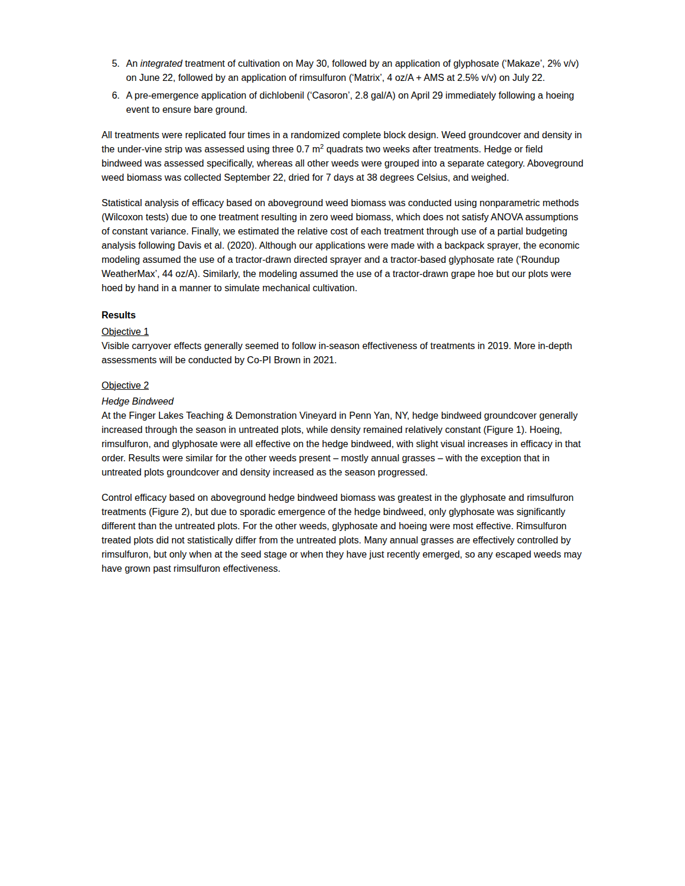An integrated treatment of cultivation on May 30, followed by an application of glyphosate (‘Makaze’, 2% v/v) on June 22, followed by an application of rimsulfuron (‘Matrix’, 4 oz/A + AMS at 2.5% v/v) on July 22.
A pre-emergence application of dichlobenil (‘Casoron’, 2.8 gal/A) on April 29 immediately following a hoeing event to ensure bare ground.
All treatments were replicated four times in a randomized complete block design. Weed groundcover and density in the under-vine strip was assessed using three 0.7 m2 quadrats two weeks after treatments. Hedge or field bindweed was assessed specifically, whereas all other weeds were grouped into a separate category. Aboveground weed biomass was collected September 22, dried for 7 days at 38 degrees Celsius, and weighed.
Statistical analysis of efficacy based on aboveground weed biomass was conducted using nonparametric methods (Wilcoxon tests) due to one treatment resulting in zero weed biomass, which does not satisfy ANOVA assumptions of constant variance. Finally, we estimated the relative cost of each treatment through use of a partial budgeting analysis following Davis et al. (2020). Although our applications were made with a backpack sprayer, the economic modeling assumed the use of a tractor-drawn directed sprayer and a tractor-based glyphosate rate (‘Roundup WeatherMax’, 44 oz/A). Similarly, the modeling assumed the use of a tractor-drawn grape hoe but our plots were hoed by hand in a manner to simulate mechanical cultivation.
Results
Objective 1
Visible carryover effects generally seemed to follow in-season effectiveness of treatments in 2019. More in-depth assessments will be conducted by Co-PI Brown in 2021.
Objective 2
Hedge Bindweed
At the Finger Lakes Teaching & Demonstration Vineyard in Penn Yan, NY, hedge bindweed groundcover generally increased through the season in untreated plots, while density remained relatively constant (Figure 1). Hoeing, rimsulfuron, and glyphosate were all effective on the hedge bindweed, with slight visual increases in efficacy in that order. Results were similar for the other weeds present – mostly annual grasses – with the exception that in untreated plots groundcover and density increased as the season progressed.
Control efficacy based on aboveground hedge bindweed biomass was greatest in the glyphosate and rimsulfuron treatments (Figure 2), but due to sporadic emergence of the hedge bindweed, only glyphosate was significantly different than the untreated plots. For the other weeds, glyphosate and hoeing were most effective. Rimsulfuron treated plots did not statistically differ from the untreated plots. Many annual grasses are effectively controlled by rimsulfuron, but only when at the seed stage or when they have just recently emerged, so any escaped weeds may have grown past rimsulfuron effectiveness.